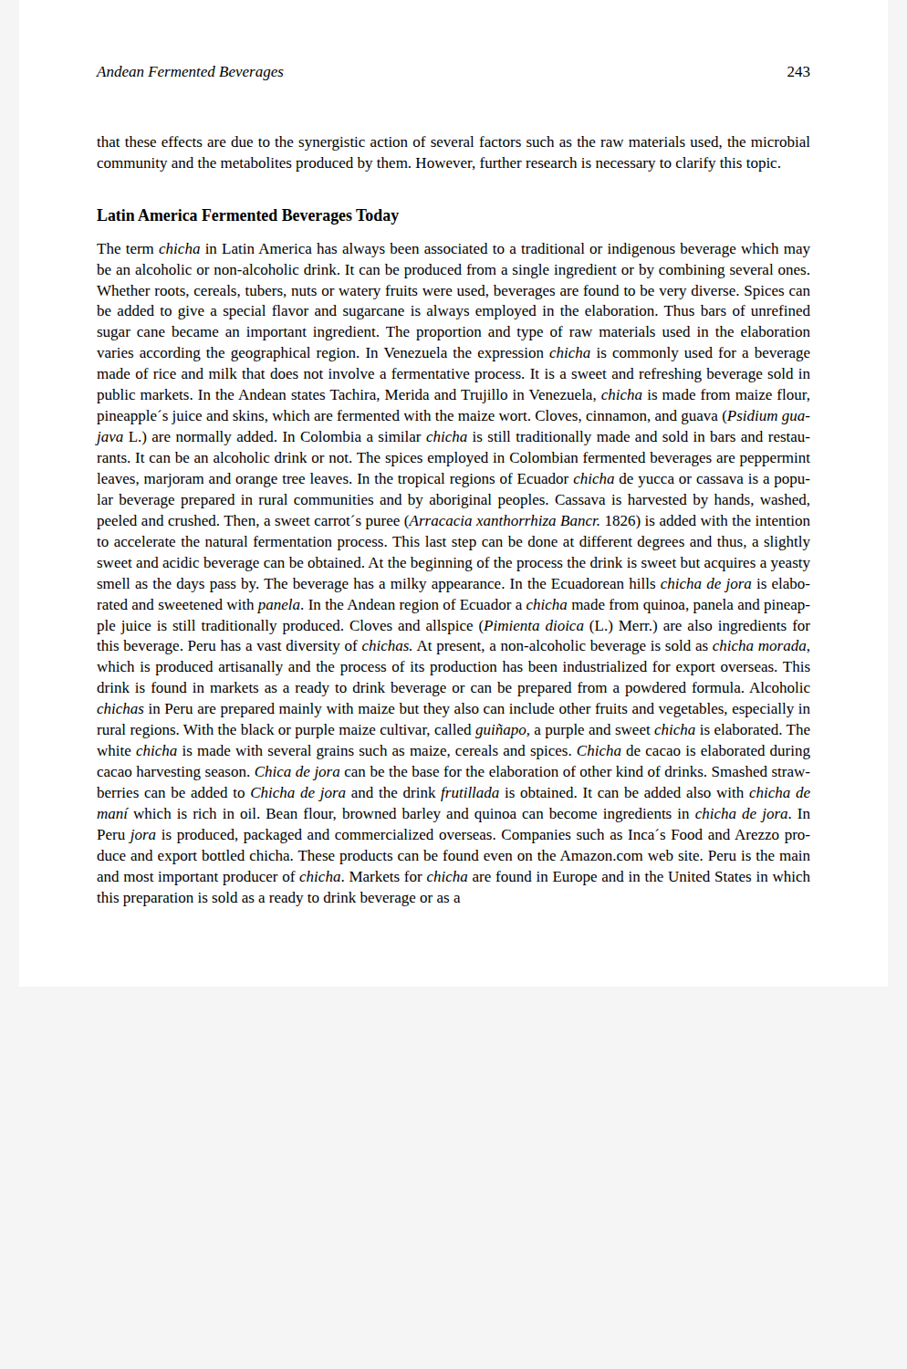Andean Fermented Beverages 243
that these effects are due to the synergistic action of several factors such as the raw materials used, the microbial community and the metabolites produced by them. However, further research is necessary to clarify this topic.
Latin America Fermented Beverages Today
The term chicha in Latin America has always been associated to a traditional or indigenous beverage which may be an alcoholic or non-alcoholic drink. It can be produced from a single ingredient or by combining several ones. Whether roots, cereals, tubers, nuts or watery fruits were used, beverages are found to be very diverse. Spices can be added to give a special flavor and sugarcane is always employed in the elaboration. Thus bars of unrefined sugar cane became an important ingredient. The proportion and type of raw materials used in the elaboration varies according the geographical region. In Venezuela the expression chicha is commonly used for a beverage made of rice and milk that does not involve a fermentative process. It is a sweet and refreshing beverage sold in public markets. In the Andean states Tachira, Merida and Trujillo in Venezuela, chicha is made from maize flour, pineapple´s juice and skins, which are fermented with the maize wort. Cloves, cinnamon, and guava (Psidium guajava L.) are normally added. In Colombia a similar chicha is still traditionally made and sold in bars and restaurants. It can be an alcoholic drink or not. The spices employed in Colombian fermented beverages are peppermint leaves, marjoram and orange tree leaves. In the tropical regions of Ecuador chicha de yucca or cassava is a popular beverage prepared in rural communities and by aboriginal peoples. Cassava is harvested by hands, washed, peeled and crushed. Then, a sweet carrot´s puree (Arracacia xanthorrhiza Bancr. 1826) is added with the intention to accelerate the natural fermentation process. This last step can be done at different degrees and thus, a slightly sweet and acidic beverage can be obtained. At the beginning of the process the drink is sweet but acquires a yeasty smell as the days pass by. The beverage has a milky appearance. In the Ecuadorean hills chicha de jora is elaborated and sweetened with panela. In the Andean region of Ecuador a chicha made from quinoa, panela and pineapple juice is still traditionally produced. Cloves and allspice (Pimienta dioica (L.) Merr.) are also ingredients for this beverage. Peru has a vast diversity of chichas. At present, a non-alcoholic beverage is sold as chicha morada, which is produced artisanally and the process of its production has been industrialized for export overseas. This drink is found in markets as a ready to drink beverage or can be prepared from a powdered formula. Alcoholic chichas in Peru are prepared mainly with maize but they also can include other fruits and vegetables, especially in rural regions. With the black or purple maize cultivar, called guiñapo, a purple and sweet chicha is elaborated. The white chicha is made with several grains such as maize, cereals and spices. Chicha de cacao is elaborated during cacao harvesting season. Chica de jora can be the base for the elaboration of other kind of drinks. Smashed strawberries can be added to Chicha de jora and the drink frutillada is obtained. It can be added also with chicha de maní which is rich in oil. Bean flour, browned barley and quinoa can become ingredients in chicha de jora. In Peru jora is produced, packaged and commercialized overseas. Companies such as Inca´s Food and Arezzo produce and export bottled chicha. These products can be found even on the Amazon.com web site. Peru is the main and most important producer of chicha. Markets for chicha are found in Europe and in the United States in which this preparation is sold as a ready to drink beverage or as a